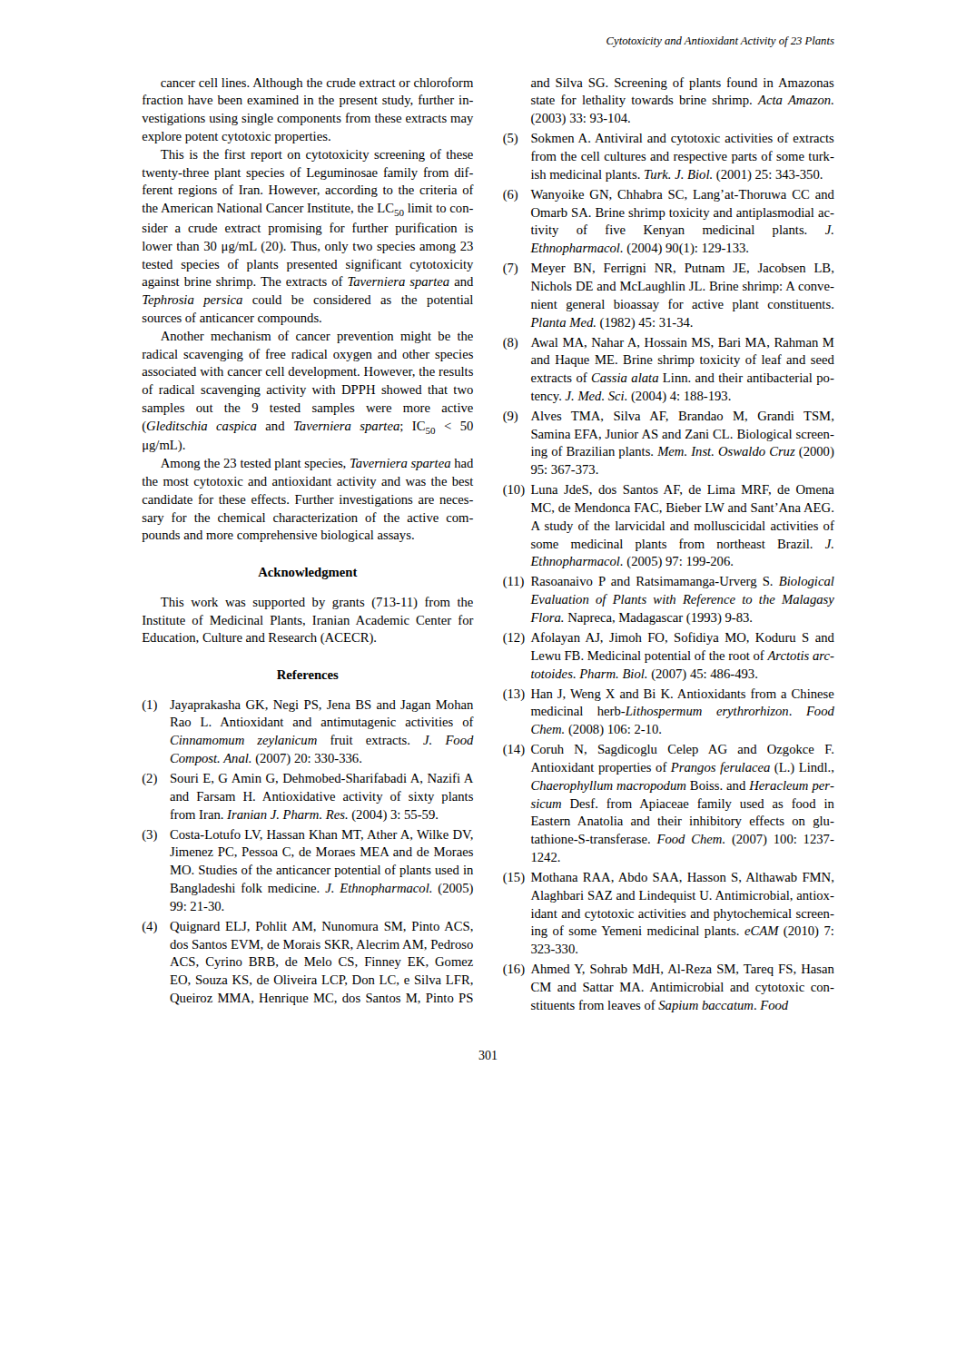Cytotoxicity and Antioxidant Activity of 23 Plants
cancer cell lines. Although the crude extract or chloroform fraction have been examined in the present study, further investigations using single components from these extracts may explore potent cytotoxic properties.
This is the first report on cytotoxicity screening of these twenty-three plant species of Leguminosae family from different regions of Iran. However, according to the criteria of the American National Cancer Institute, the LC50 limit to consider a crude extract promising for further purification is lower than 30 μg/mL (20). Thus, only two species among 23 tested species of plants presented significant cytotoxicity against brine shrimp. The extracts of Taverniera spartea and Tephrosia persica could be considered as the potential sources of anticancer compounds.
Another mechanism of cancer prevention might be the radical scavenging of free radical oxygen and other species associated with cancer cell development. However, the results of radical scavenging activity with DPPH showed that two samples out the 9 tested samples were more active (Gleditschia caspica and Taverniera spartea; IC50 < 50 μg/mL).
Among the 23 tested plant species, Taverniera spartea had the most cytotoxic and antioxidant activity and was the best candidate for these effects. Further investigations are necessary for the chemical characterization of the active compounds and more comprehensive biological assays.
Acknowledgment
This work was supported by grants (713-11) from the Institute of Medicinal Plants, Iranian Academic Center for Education, Culture and Research (ACECR).
References
(1) Jayaprakasha GK, Negi PS, Jena BS and Jagan Mohan Rao L. Antioxidant and antimutagenic activities of Cinnamomum zeylanicum fruit extracts. J. Food Compost. Anal. (2007) 20: 330-336.
(2) Souri E, G Amin G, Dehmobed-Sharifabadi A, Nazifi A and Farsam H. Antioxidative activity of sixty plants from Iran. Iranian J. Pharm. Res. (2004) 3: 55-59.
(3) Costa-Lotufo LV, Hassan Khan MT, Ather A, Wilke DV, Jimenez PC, Pessoa C, de Moraes MEA and de Moraes MO. Studies of the anticancer potential of plants used in Bangladeshi folk medicine. J. Ethnopharmacol. (2005) 99: 21-30.
(4) Quignard ELJ, Pohlit AM, Nunomura SM, Pinto ACS, dos Santos EVM, de Morais SKR, Alecrim AM, Pedroso ACS, Cyrino BRB, de Melo CS, Finney EK, Gomez EO, Souza KS, de Oliveira LCP, Don LC, e Silva LFR, Queiroz MMA, Henrique MC, dos Santos M, Pinto PS and Silva SG. Screening of plants found in Amazonas state for lethality towards brine shrimp. Acta Amazon. (2003) 33: 93-104.
(5) Sokmen A. Antiviral and cytotoxic activities of extracts from the cell cultures and respective parts of some turkish medicinal plants. Turk. J. Biol. (2001) 25: 343-350.
(6) Wanyoike GN, Chhabra SC, Lang’at-Thoruwa CC and Omarb SA. Brine shrimp toxicity and antiplasmodial activity of five Kenyan medicinal plants. J. Ethnopharmacol. (2004) 90(1): 129-133.
(7) Meyer BN, Ferrigni NR, Putnam JE, Jacobsen LB, Nichols DE and McLaughlin JL. Brine shrimp: A convenient general bioassay for active plant constituents. Planta Med. (1982) 45: 31-34.
(8) Awal MA, Nahar A, Hossain MS, Bari MA, Rahman M and Haque ME. Brine shrimp toxicity of leaf and seed extracts of Cassia alata Linn. and their antibacterial potency. J. Med. Sci. (2004) 4: 188-193.
(9) Alves TMA, Silva AF, Brandao M, Grandi TSM, Samina EFA, Junior AS and Zani CL. Biological screening of Brazilian plants. Mem. Inst. Oswaldo Cruz (2000) 95: 367-373.
(10) Luna JdeS, dos Santos AF, de Lima MRF, de Omena MC, de Mendonca FAC, Bieber LW and Sant’Ana AEG. A study of the larvicidal and molluscicidal activities of some medicinal plants from northeast Brazil. J. Ethnopharmacol. (2005) 97: 199-206.
(11) Rasoanaivo P and Ratsimamanga-Urverg S. Biological Evaluation of Plants with Reference to the Malagasy Flora. Napreca, Madagascar (1993) 9-83.
(12) Afolayan AJ, Jimoh FO, Sofidiya MO, Koduru S and Lewu FB. Medicinal potential of the root of Arctotis arctotoides. Pharm. Biol. (2007) 45: 486-493.
(13) Han J, Weng X and Bi K. Antioxidants from a Chinese medicinal herb-Lithospermum erythrorhizon. Food Chem. (2008) 106: 2-10.
(14) Coruh N, Sagdicoglu Celep AG and Ozgokce F. Antioxidant properties of Prangos ferulacea (L.) Lindl., Chaerophyllum macropodum Boiss. and Heracleum persicum Desf. from Apiaceae family used as food in Eastern Anatolia and their inhibitory effects on glutathione-S-transferase. Food Chem. (2007) 100: 1237-1242.
(15) Mothana RAA, Abdo SAA, Hasson S, Althawab FMN, Alaghbari SAZ and Lindequist U. Antimicrobial, antioxidant and cytotoxic activities and phytochemical screening of some Yemeni medicinal plants. eCAM (2010) 7: 323-330.
(16) Ahmed Y, Sohrab MdH, Al-Reza SM, Tareq FS, Hasan CM and Sattar MA. Antimicrobial and cytotoxic constituents from leaves of Sapium baccatum. Food
301